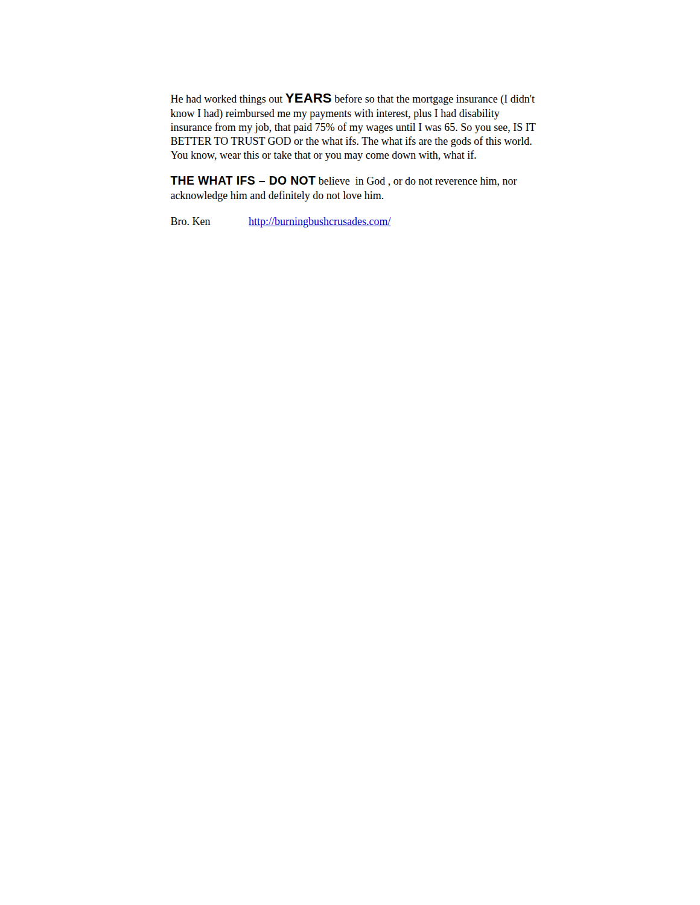He had worked things out YEARS before so that the mortgage insurance (I didn't know I had) reimbursed me my payments with interest, plus I had disability insurance from my job, that paid 75% of my wages until I was 65. So you see, IS IT BETTER TO TRUST GOD or the what ifs. The what ifs are the gods of this world. You know, wear this or take that or you may come down with, what if.
THE WHAT IFS – DO NOT believe in God , or do not reverence him, nor acknowledge him and definitely do not love him.
Bro. Ken http://burningbushcrusades.com/